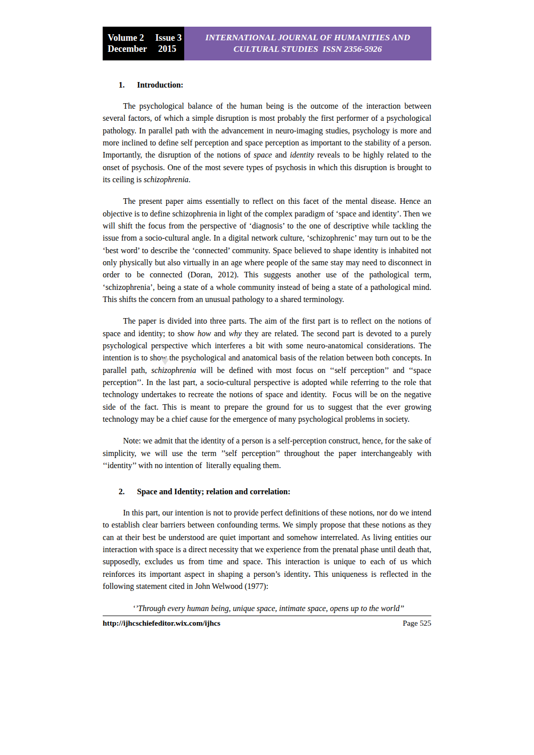Volume 2 Issue 3
December 2015
INTERNATIONAL JOURNAL OF HUMANITIES AND
CULTURAL STUDIES ISSN 2356-5926
1. Introduction:
The psychological balance of the human being is the outcome of the interaction between several factors, of which a simple disruption is most probably the first performer of a psychological pathology. In parallel path with the advancement in neuro-imaging studies, psychology is more and more inclined to define self perception and space perception as important to the stability of a person. Importantly, the disruption of the notions of space and identity reveals to be highly related to the onset of psychosis. One of the most severe types of psychosis in which this disruption is brought to its ceiling is schizophrenia.
The present paper aims essentially to reflect on this facet of the mental disease. Hence an objective is to define schizophrenia in light of the complex paradigm of ‘space and identity’. Then we will shift the focus from the perspective of ‘diagnosis’ to the one of descriptive while tackling the issue from a socio-cultural angle. In a digital network culture, ‘schizophrenic’ may turn out to be the ‘best word’ to describe the ‘connected’ community. Space believed to shape identity is inhabited not only physically but also virtually in an age where people of the same stay may need to disconnect in order to be connected (Doran, 2012). This suggests another use of the pathological term, ‘schizophrenia’, being a state of a whole community instead of being a state of a pathological mind. This shifts the concern from an unusual pathology to a shared terminology.
The paper is divided into three parts. The aim of the first part is to reflect on the notions of space and identity; to show how and why they are related. The second part is devoted to a purely psychological perspective which interferes a bit with some neuro-anatomical considerations. The intention is to show the psychological and anatomical basis of the relation between both concepts. In parallel path, schizophrenia will be defined with most focus on ‘‘self perception’’ and ‘‘space perception’’. In the last part, a socio-cultural perspective is adopted while referring to the role that technology undertakes to recreate the notions of space and identity. Focus will be on the negative side of the fact. This is meant to prepare the ground for us to suggest that the ever growing technology may be a chief cause for the emergence of many psychological problems in society.
Note: we admit that the identity of a person is a self-perception construct, hence, for the sake of simplicity, we will use the term ’’self perception’’ throughout the paper interchangeably with ‘‘identity’’ with no intention of literally equaling them.
2. Space and Identity; relation and correlation:
In this part, our intention is not to provide perfect definitions of these notions, nor do we intend to establish clear barriers between confounding terms. We simply propose that these notions as they can at their best be understood are quiet important and somehow interrelated. As living entities our interaction with space is a direct necessity that we experience from the prenatal phase until death that, supposedly, excludes us from time and space. This interaction is unique to each of us which reinforces its important aspect in shaping a person’s identity. This uniqueness is reflected in the following statement cited in John Welwood (1977):
‘’Through every human being, unique space, intimate space, opens up to the world’’
http://ijhcschiefeditor.wix.com/ijhcs Page 525